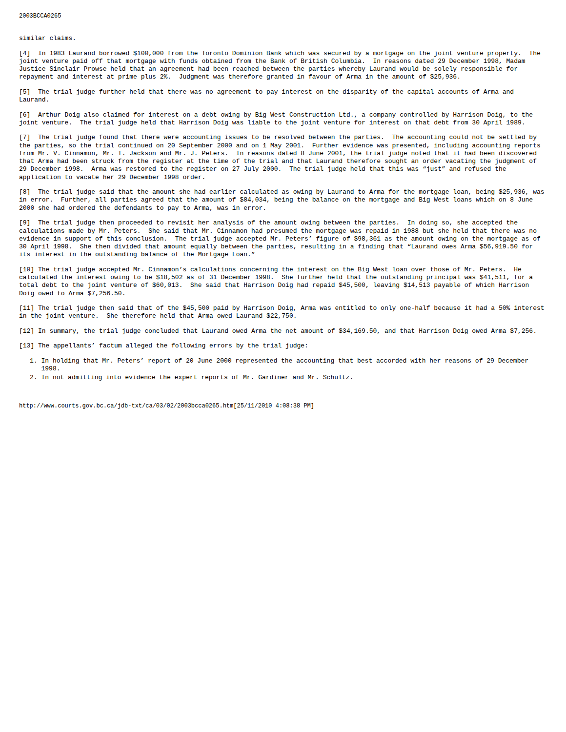2003BCCA0265
similar claims.
[4] In 1983 Laurand borrowed $100,000 from the Toronto Dominion Bank which was secured by a mortgage on the joint venture property. The joint venture paid off that mortgage with funds obtained from the Bank of British Columbia. In reasons dated 29 December 1998, Madam Justice Sinclair Prowse held that an agreement had been reached between the parties whereby Laurand would be solely responsible for repayment and interest at prime plus 2%. Judgment was therefore granted in favour of Arma in the amount of $25,936.
[5] The trial judge further held that there was no agreement to pay interest on the disparity of the capital accounts of Arma and Laurand.
[6] Arthur Doig also claimed for interest on a debt owing by Big West Construction Ltd., a company controlled by Harrison Doig, to the joint venture. The trial judge held that Harrison Doig was liable to the joint venture for interest on that debt from 30 April 1989.
[7] The trial judge found that there were accounting issues to be resolved between the parties. The accounting could not be settled by the parties, so the trial continued on 20 September 2000 and on 1 May 2001. Further evidence was presented, including accounting reports from Mr. V. Cinnamon, Mr. T. Jackson and Mr. J. Peters. In reasons dated 8 June 2001, the trial judge noted that it had been discovered that Arma had been struck from the register at the time of the trial and that Laurand therefore sought an order vacating the judgment of 29 December 1998. Arma was restored to the register on 27 July 2000. The trial judge held that this was “just” and refused the application to vacate her 29 December 1998 order.
[8] The trial judge said that the amount she had earlier calculated as owing by Laurand to Arma for the mortgage loan, being $25,936, was in error. Further, all parties agreed that the amount of $84,034, being the balance on the mortgage and Big West loans which on 8 June 2000 she had ordered the defendants to pay to Arma, was in error.
[9] The trial judge then proceeded to revisit her analysis of the amount owing between the parties. In doing so, she accepted the calculations made by Mr. Peters. She said that Mr. Cinnamon had presumed the mortgage was repaid in 1988 but she held that there was no evidence in support of this conclusion. The trial judge accepted Mr. Peters’ figure of $98,361 as the amount owing on the mortgage as of 30 April 1998. She then divided that amount equally between the parties, resulting in a finding that “Laurand owes Arma $56,919.50 for its interest in the outstanding balance of the Mortgage Loan.”
[10] The trial judge accepted Mr. Cinnamon’s calculations concerning the interest on the Big West loan over those of Mr. Peters. He calculated the interest owing to be $18,502 as of 31 December 1998. She further held that the outstanding principal was $41,511, for a total debt to the joint venture of $60,013. She said that Harrison Doig had repaid $45,500, leaving $14,513 payable of which Harrison Doig owed to Arma $7,256.50.
[11] The trial judge then said that of the $45,500 paid by Harrison Doig, Arma was entitled to only one-half because it had a 50% interest in the joint venture. She therefore held that Arma owed Laurand $22,750.
[12] In summary, the trial judge concluded that Laurand owed Arma the net amount of $34,169.50, and that Harrison Doig owed Arma $7,256.
[13] The appellants’ factum alleged the following errors by the trial judge:
In holding that Mr. Peters’ report of 20 June 2000 represented the accounting that best accorded with her reasons of 29 December 1998.
In not admitting into evidence the expert reports of Mr. Gardiner and Mr. Schultz.
http://www.courts.gov.bc.ca/jdb-txt/ca/03/02/2003bcca0265.htm[25/11/2010 4:08:38 PM]